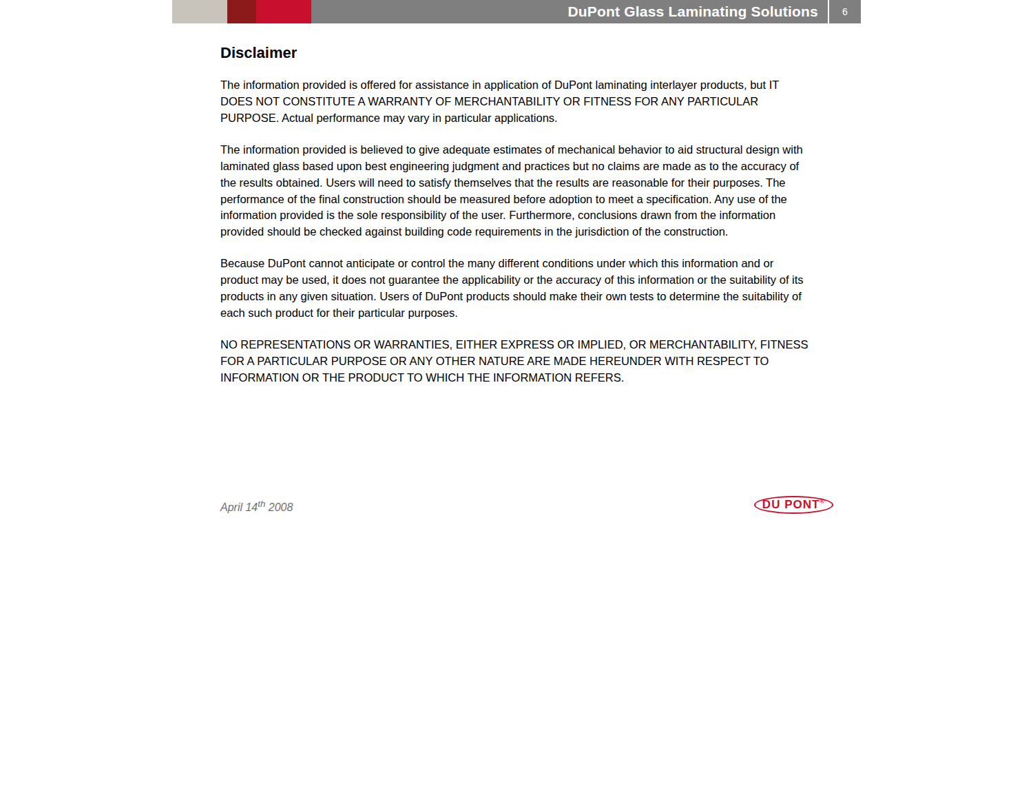DuPont Glass Laminating Solutions
6
Disclaimer
The information provided is offered for assistance in application of DuPont laminating interlayer products, but IT DOES NOT CONSTITUTE A WARRANTY OF MERCHANTABILITY OR FITNESS FOR ANY PARTICULAR PURPOSE. Actual performance may vary in particular applications.
The information provided is believed to give adequate estimates of mechanical behavior to aid structural design with laminated glass based upon best engineering judgment and practices but no claims are made as to the accuracy of the results obtained. Users will need to satisfy themselves that the results are reasonable for their purposes. The performance of the final construction should be measured before adoption to meet a specification. Any use of the information provided is the sole responsibility of the user. Furthermore, conclusions drawn from the information provided should be checked against building code requirements in the jurisdiction of the construction.
Because DuPont cannot anticipate or control the many different conditions under which this information and or product may be used, it does not guarantee the applicability or the accuracy of this information or the suitability of its products in any given situation. Users of DuPont products should make their own tests to determine the suitability of each such product for their particular purposes.
NO REPRESENTATIONS OR WARRANTIES, EITHER EXPRESS OR IMPLIED, OR MERCHANTABILITY, FITNESS FOR A PARTICULAR PURPOSE OR ANY OTHER NATURE ARE MADE HEREUNDER WITH RESPECT TO INFORMATION OR THE PRODUCT TO WHICH THE INFORMATION REFERS.
April 14th 2008
DU PONT®